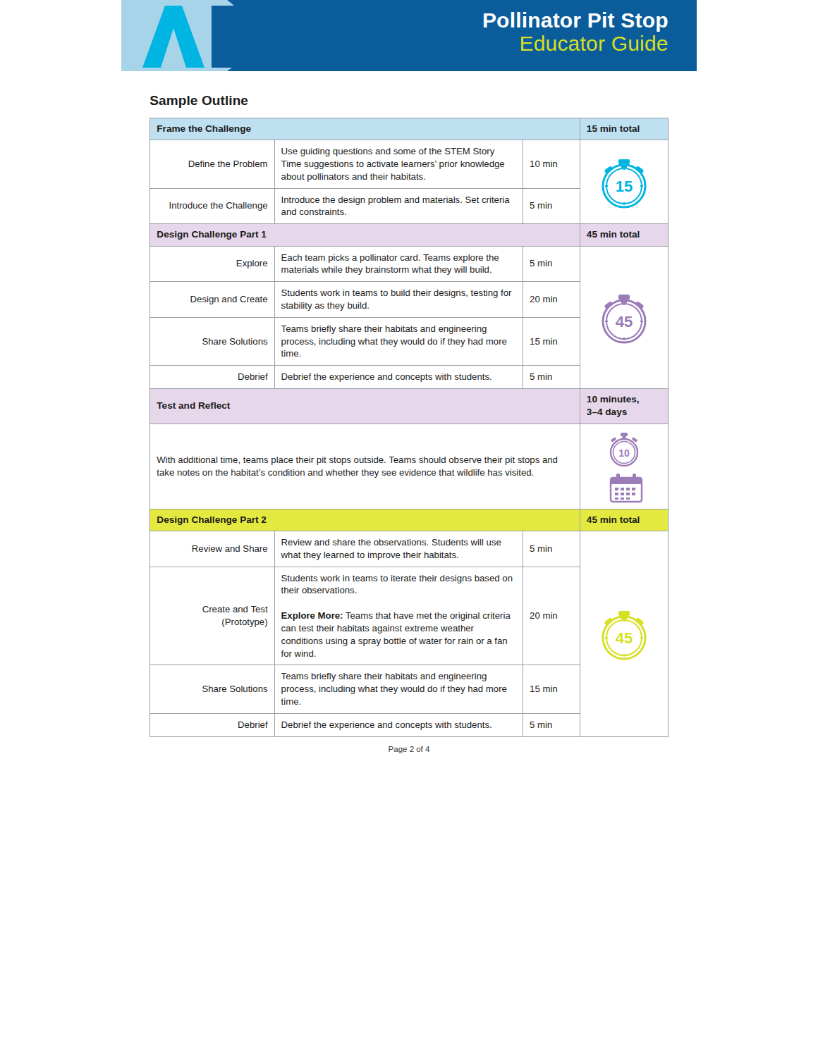Pollinator Pit Stop
Educator Guide
Sample Outline
| Frame the Challenge | 15 min total |
| Define the Problem | Use guiding questions and some of the STEM Story Time suggestions to activate learners’ prior knowledge about pollinators and their habitats. | 10 min | 15 |
| Introduce the Challenge | Introduce the design problem and materials. Set criteria and constraints. | 5 min |
| Design Challenge Part 1 | 45 min total |
| Explore | Each team picks a pollinator card. Teams explore the materials while they brainstorm what they will build. | 5 min | 45 |
| Design and Create | Students work in teams to build their designs, testing for stability as they build. | 20 min |
| Share Solutions | Teams briefly share their habitats and engineering process, including what they would do if they had more time. | 15 min |
| Debrief | Debrief the experience and concepts with students. | 5 min |
| Test and Reflect | 10 minutes, 3–4 days |
| With additional time, teams place their pit stops outside. Teams should observe their pit stops and take notes on the habitat’s condition and whether they see evidence that wildlife has visited. | 10 |
| Design Challenge Part 2 | 45 min total |
| Review and Share | Review and share the observations. Students will use what they learned to improve their habitats. | 5 min | 45 |
| Create and Test (Prototype) | Students work in teams to iterate their designs based on their observations. Explore More: Teams that have met the original criteria can test their habitats against extreme weather conditions using a spray bottle of water for rain or a fan for wind. | 20 min |
| Share Solutions | Teams briefly share their habitats and engineering process, including what they would do if they had more time. | 15 min |
| Debrief | Debrief the experience and concepts with students. | 5 min |
Page 2 of 4